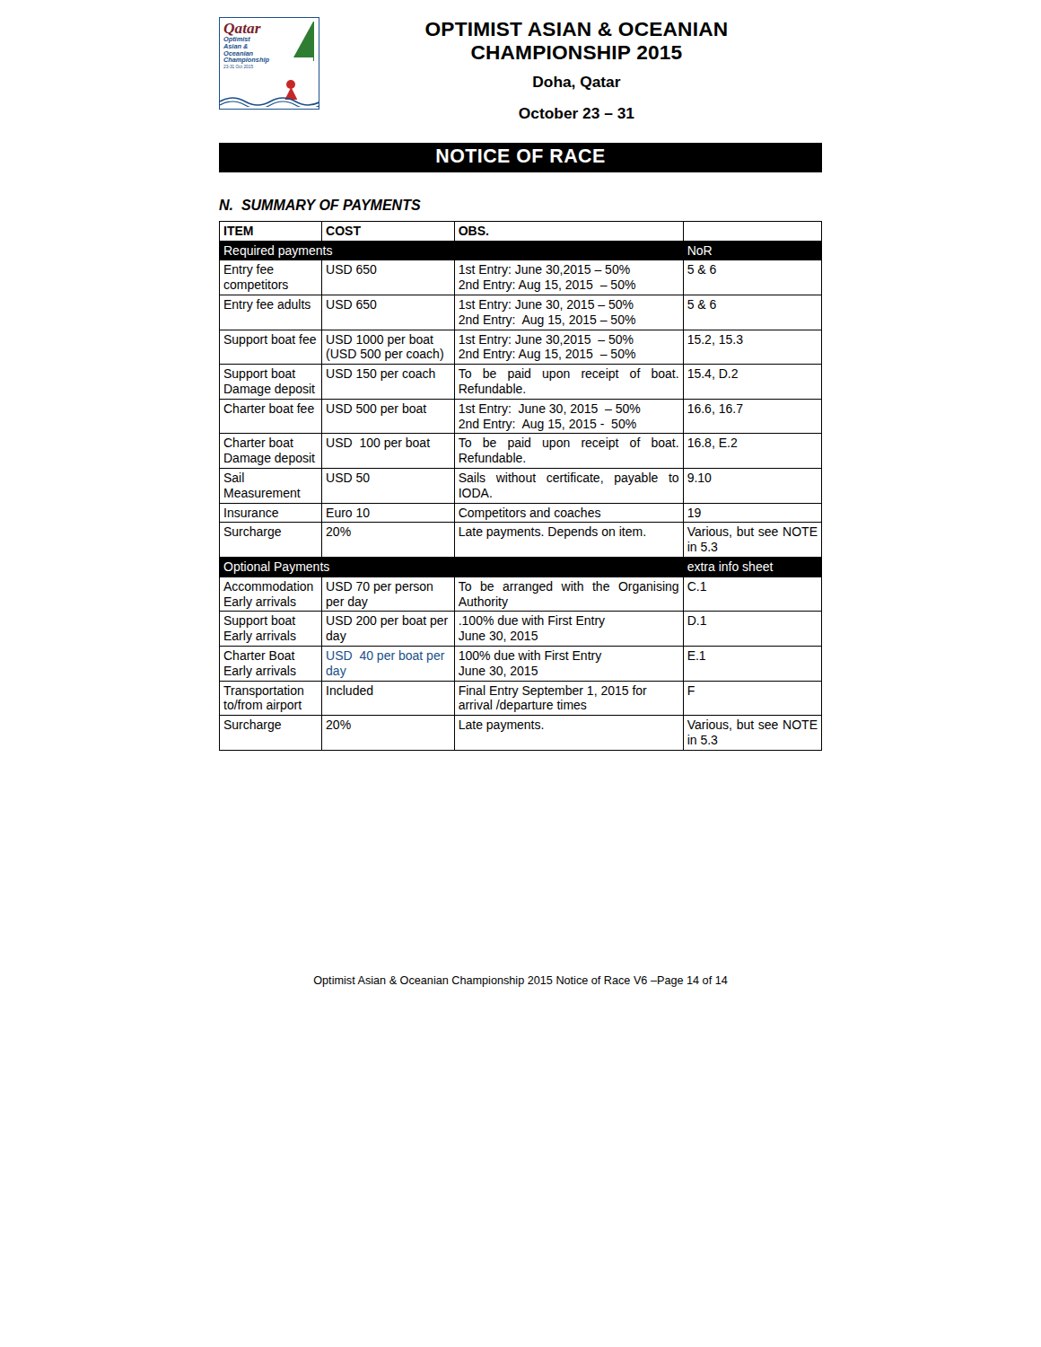Qatar
Optimist
Asian &
Oceanian
Championship
23-31 Oct 2015
OPTIMIST ASIAN & OCEANIAN
CHAMPIONSHIP 2015
Doha, Qatar
October 23 – 31
NOTICE OF RACE
N. SUMMARY OF PAYMENTS
| ITEM | COST | OBS. | |
| --- | --- | --- | --- |
| Required payments | NoR |
| Entry fee competitors | USD 650 | 1st Entry: June 30,2015 – 50% 2nd Entry: Aug 15, 2015 – 50% | 5 & 6 |
| Entry fee adults | USD 650 | 1st Entry: June 30, 2015 – 50% 2nd Entry: Aug 15, 2015 – 50% | 5 & 6 |
| Support boat fee | USD 1000 per boat (USD 500 per coach) | 1st Entry: June 30,2015 – 50% 2nd Entry: Aug 15, 2015 – 50% | 15.2, 15.3 |
| Support boat Damage deposit | USD 150 per coach | To be paid upon receipt of boat. Refundable. | 15.4, D.2 |
| Charter boat fee | USD 500 per boat | 1st Entry: June 30, 2015 – 50% 2nd Entry: Aug 15, 2015 - 50% | 16.6, 16.7 |
| Charter boat Damage deposit | USD 100 per boat | To be paid upon receipt of boat. Refundable. | 16.8, E.2 |
| Sail Measurement | USD 50 | Sails without certificate, payable to IODA. | 9.10 |
| Insurance | Euro 10 | Competitors and coaches | 19 |
| Surcharge | 20% | Late payments. Depends on item. | Various, but see NOTE in 5.3 |
| Optional Payments | extra info sheet |
| Accommodation Early arrivals | USD 70 per person per day | To be arranged with the Organising Authority | C.1 |
| Support boat Early arrivals | USD 200 per boat per day | .100% due with First Entry June 30, 2015 | D.1 |
| Charter Boat Early arrivals | USD 40 per boat per day | 100% due with First Entry June 30, 2015 | E.1 |
| Transportation to/from airport | Included | Final Entry September 1, 2015 for arrival /departure times | F |
| Surcharge | 20% | Late payments. | Various, but see NOTE in 5.3 |
Optimist Asian & Oceanian Championship 2015 Notice of Race V6 –Page 14 of 14